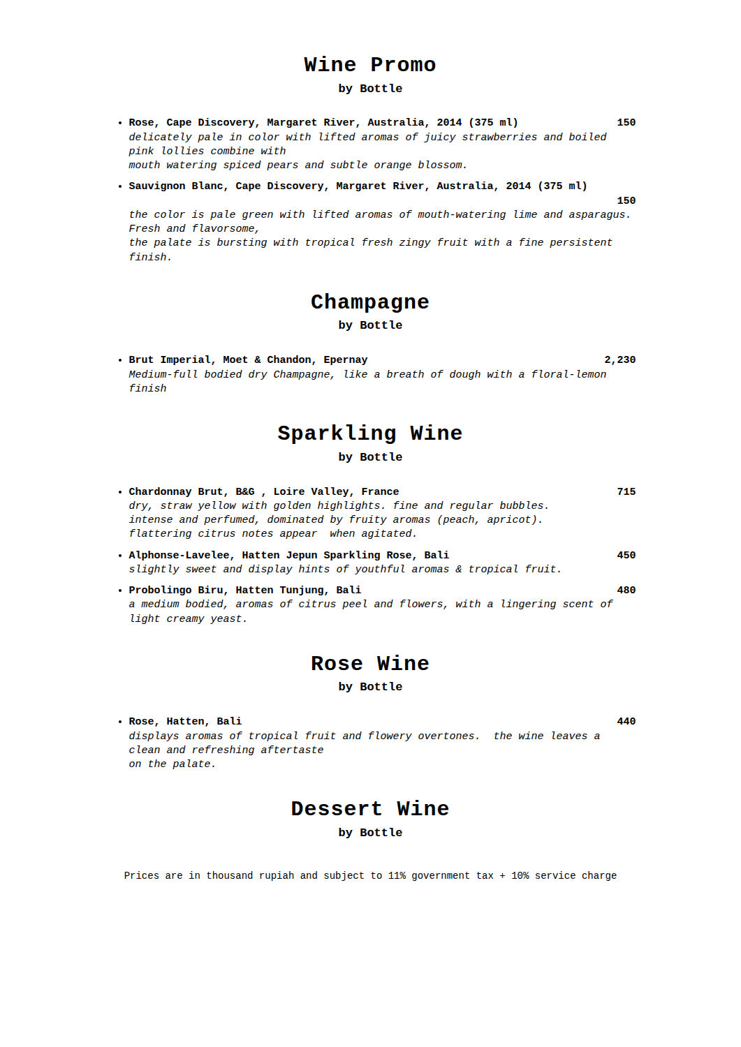Wine Promo
by Bottle
150 Rose, Cape Discovery, Margaret River, Australia, 2014 (375 ml) delicately pale in color with lifted aromas of juicy strawberries and boiled pink lollies combine with
mouth watering spiced pears and subtle orange blossom.
Sauvignon Blanc, Cape Discovery, Margaret River, Australia, 2014 (375 ml) 150 the color is pale green with lifted aromas of mouth-watering lime and asparagus. Fresh and flavorsome,
the palate is bursting with tropical fresh zingy fruit with a fine persistent finish.
Champagne
by Bottle
2,230 Brut Imperial, Moet & Chandon, Epernay Medium-full bodied dry Champagne, like a breath of dough with a floral-lemon finish
Sparkling Wine
by Bottle
715 Chardonnay Brut, B&G , Loire Valley, France dry, straw yellow with golden highlights. fine and regular bubbles.
intense and perfumed, dominated by fruity aromas (peach, apricot).
flattering citrus notes appear when agitated.
450 Alphonse-Lavelee, Hatten Jepun Sparkling Rose, Bali slightly sweet and display hints of youthful aromas & tropical fruit.
480 Probolingo Biru, Hatten Tunjung, Bali a medium bodied, aromas of citrus peel and flowers, with a lingering scent of light creamy yeast.
Rose Wine
by Bottle
440 Rose, Hatten, Bali displays aromas of tropical fruit and flowery overtones. the wine leaves a clean and refreshing aftertaste
on the palate.
Dessert Wine
by Bottle
Prices are in thousand rupiah and subject to 11% government tax + 10% service charge